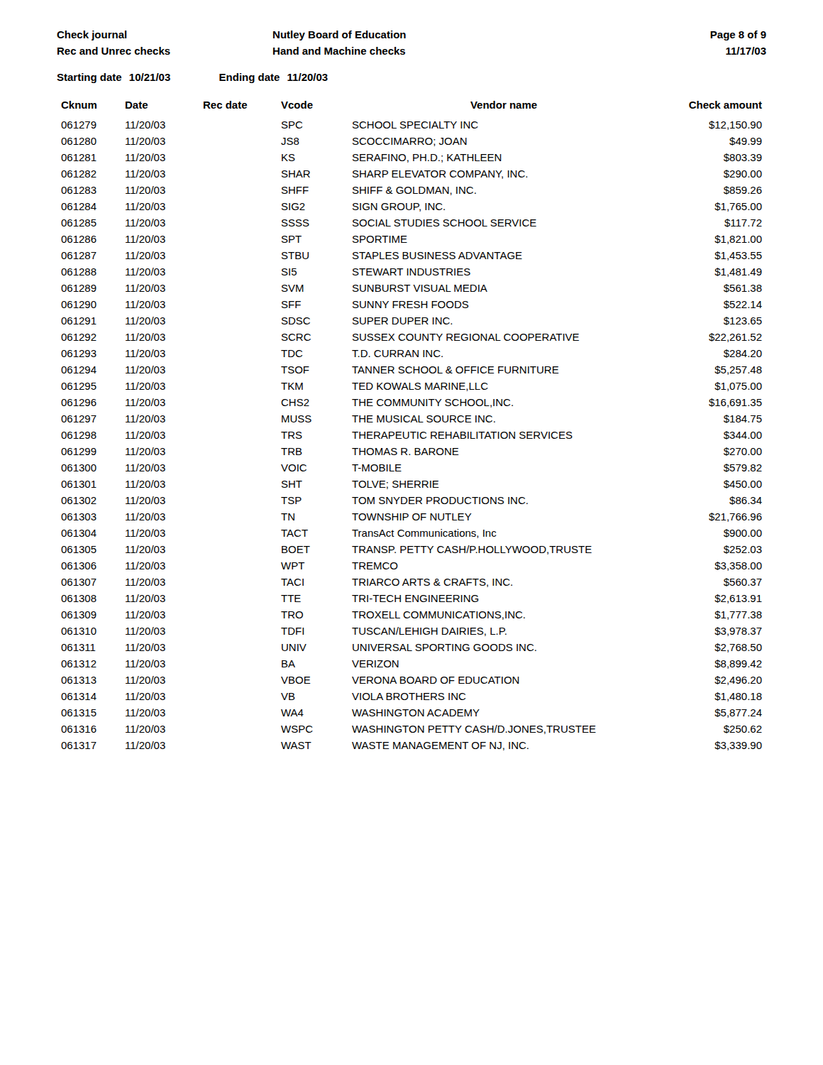Check journal
Rec and Unrec checks
Nutley Board of Education
Hand and Machine checks
Page 8 of 9
11/17/03
Starting date 10/21/03 Ending date 11/20/03
| Cknum | Date | Rec date | Vcode | Vendor name | Check amount |
| --- | --- | --- | --- | --- | --- |
| 061279 | 11/20/03 | | SPC | SCHOOL SPECIALTY INC | $12,150.90 |
| 061280 | 11/20/03 | | JS8 | SCOCCIMARRO; JOAN | $49.99 |
| 061281 | 11/20/03 | | KS | SERAFINO, PH.D.; KATHLEEN | $803.39 |
| 061282 | 11/20/03 | | SHAR | SHARP ELEVATOR COMPANY, INC. | $290.00 |
| 061283 | 11/20/03 | | SHFF | SHIFF & GOLDMAN, INC. | $859.26 |
| 061284 | 11/20/03 | | SIG2 | SIGN GROUP, INC. | $1,765.00 |
| 061285 | 11/20/03 | | SSSS | SOCIAL STUDIES SCHOOL SERVICE | $117.72 |
| 061286 | 11/20/03 | | SPT | SPORTIME | $1,821.00 |
| 061287 | 11/20/03 | | STBU | STAPLES BUSINESS ADVANTAGE | $1,453.55 |
| 061288 | 11/20/03 | | SI5 | STEWART INDUSTRIES | $1,481.49 |
| 061289 | 11/20/03 | | SVM | SUNBURST VISUAL MEDIA | $561.38 |
| 061290 | 11/20/03 | | SFF | SUNNY FRESH FOODS | $522.14 |
| 061291 | 11/20/03 | | SDSC | SUPER DUPER INC. | $123.65 |
| 061292 | 11/20/03 | | SCRC | SUSSEX COUNTY REGIONAL COOPERATIVE | $22,261.52 |
| 061293 | 11/20/03 | | TDC | T.D. CURRAN INC. | $284.20 |
| 061294 | 11/20/03 | | TSOF | TANNER SCHOOL & OFFICE FURNITURE | $5,257.48 |
| 061295 | 11/20/03 | | TKM | TED KOWALS MARINE,LLC | $1,075.00 |
| 061296 | 11/20/03 | | CHS2 | THE COMMUNITY SCHOOL,INC. | $16,691.35 |
| 061297 | 11/20/03 | | MUSS | THE MUSICAL SOURCE INC. | $184.75 |
| 061298 | 11/20/03 | | TRS | THERAPEUTIC REHABILITATION SERVICES | $344.00 |
| 061299 | 11/20/03 | | TRB | THOMAS R. BARONE | $270.00 |
| 061300 | 11/20/03 | | VOIC | T-MOBILE | $579.82 |
| 061301 | 11/20/03 | | SHT | TOLVE; SHERRIE | $450.00 |
| 061302 | 11/20/03 | | TSP | TOM SNYDER PRODUCTIONS INC. | $86.34 |
| 061303 | 11/20/03 | | TN | TOWNSHIP OF NUTLEY | $21,766.96 |
| 061304 | 11/20/03 | | TACT | TransAct Communications, Inc | $900.00 |
| 061305 | 11/20/03 | | BOET | TRANSP. PETTY CASH/P.HOLLYWOOD,TRUSTE | $252.03 |
| 061306 | 11/20/03 | | WPT | TREMCO | $3,358.00 |
| 061307 | 11/20/03 | | TACI | TRIARCO ARTS & CRAFTS, INC. | $560.37 |
| 061308 | 11/20/03 | | TTE | TRI-TECH ENGINEERING | $2,613.91 |
| 061309 | 11/20/03 | | TRO | TROXELL COMMUNICATIONS,INC. | $1,777.38 |
| 061310 | 11/20/03 | | TDFI | TUSCAN/LEHIGH DAIRIES, L.P. | $3,978.37 |
| 061311 | 11/20/03 | | UNIV | UNIVERSAL SPORTING GOODS INC. | $2,768.50 |
| 061312 | 11/20/03 | | BA | VERIZON | $8,899.42 |
| 061313 | 11/20/03 | | VBOE | VERONA BOARD OF EDUCATION | $2,496.20 |
| 061314 | 11/20/03 | | VB | VIOLA BROTHERS INC | $1,480.18 |
| 061315 | 11/20/03 | | WA4 | WASHINGTON ACADEMY | $5,877.24 |
| 061316 | 11/20/03 | | WSPC | WASHINGTON PETTY CASH/D.JONES,TRUSTEE | $250.62 |
| 061317 | 11/20/03 | | WAST | WASTE MANAGEMENT OF NJ, INC. | $3,339.90 |